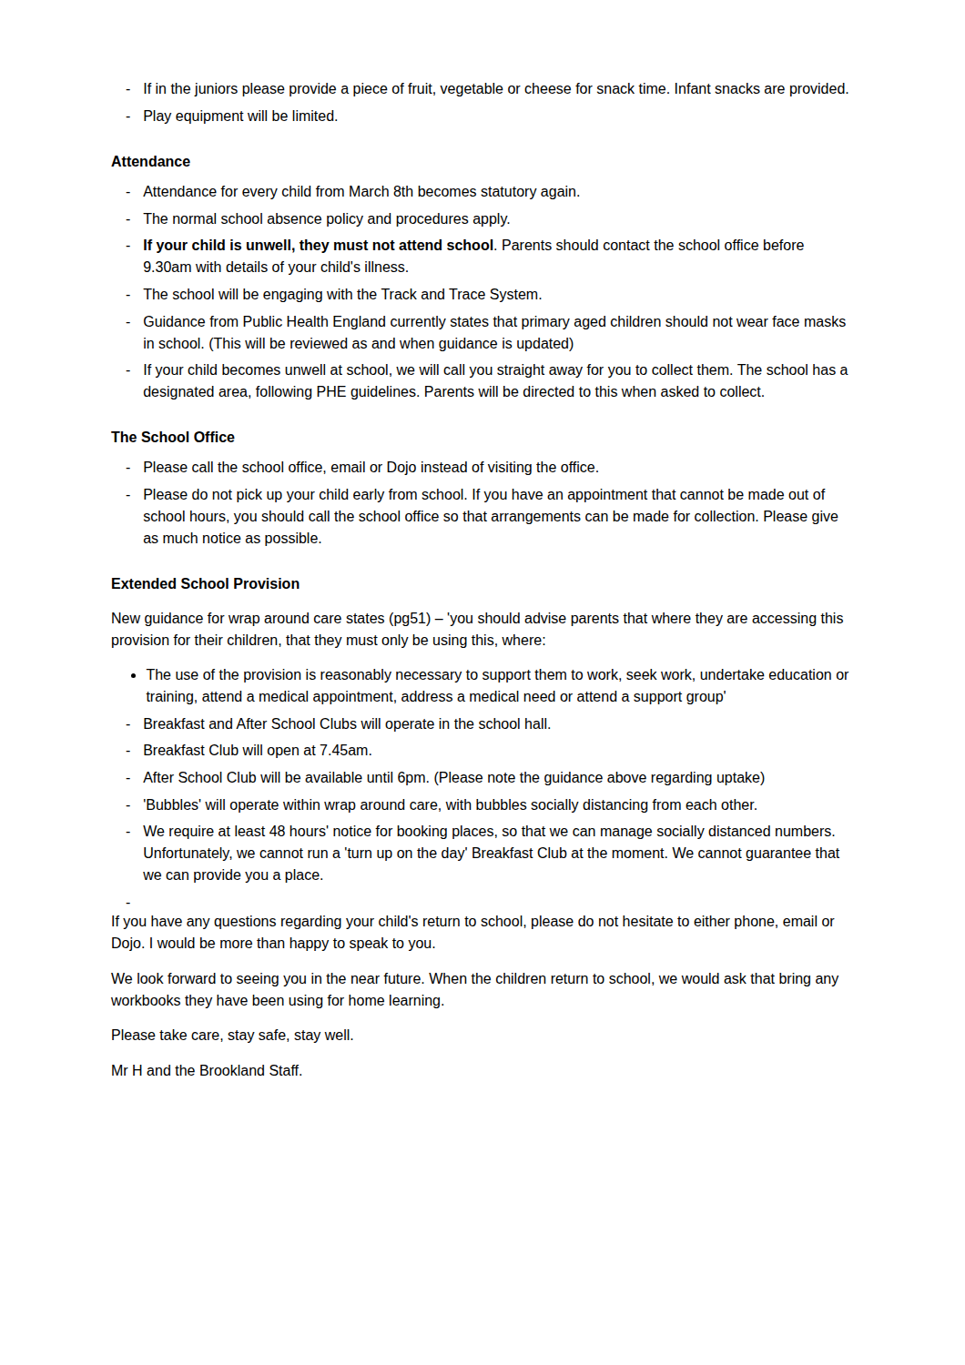If in the juniors please provide a piece of fruit, vegetable or cheese for snack time. Infant snacks are provided.
Play equipment will be limited.
Attendance
Attendance for every child from March 8th becomes statutory again.
The normal school absence policy and procedures apply.
If your child is unwell, they must not attend school. Parents should contact the school office before 9.30am with details of your child's illness.
The school will be engaging with the Track and Trace System.
Guidance from Public Health England currently states that primary aged children should not wear face masks in school. (This will be reviewed as and when guidance is updated)
If your child becomes unwell at school, we will call you straight away for you to collect them. The school has a designated area, following PHE guidelines. Parents will be directed to this when asked to collect.
The School Office
Please call the school office, email or Dojo instead of visiting the office.
Please do not pick up your child early from school. If you have an appointment that cannot be made out of school hours, you should call the school office so that arrangements can be made for collection. Please give as much notice as possible.
Extended School Provision
New guidance for wrap around care states (pg51) – 'you should advise parents that where they are accessing this provision for their children, that they must only be using this, where:
The use of the provision is reasonably necessary to support them to work, seek work, undertake education or training, attend a medical appointment, address a medical need or attend a support group'
Breakfast and After School Clubs will operate in the school hall.
Breakfast Club will open at 7.45am.
After School Club will be available until 6pm. (Please note the guidance above regarding uptake)
'Bubbles' will operate within wrap around care, with bubbles socially distancing from each other.
We require at least 48 hours' notice for booking places, so that we can manage socially distanced numbers. Unfortunately, we cannot run a 'turn up on the day' Breakfast Club at the moment. We cannot guarantee that we can provide you a place.
If you have any questions regarding your child's return to school, please do not hesitate to either phone, email or Dojo. I would be more than happy to speak to you.
We look forward to seeing you in the near future. When the children return to school, we would ask that bring any workbooks they have been using for home learning.
Please take care, stay safe, stay well.
Mr H and the Brookland Staff.